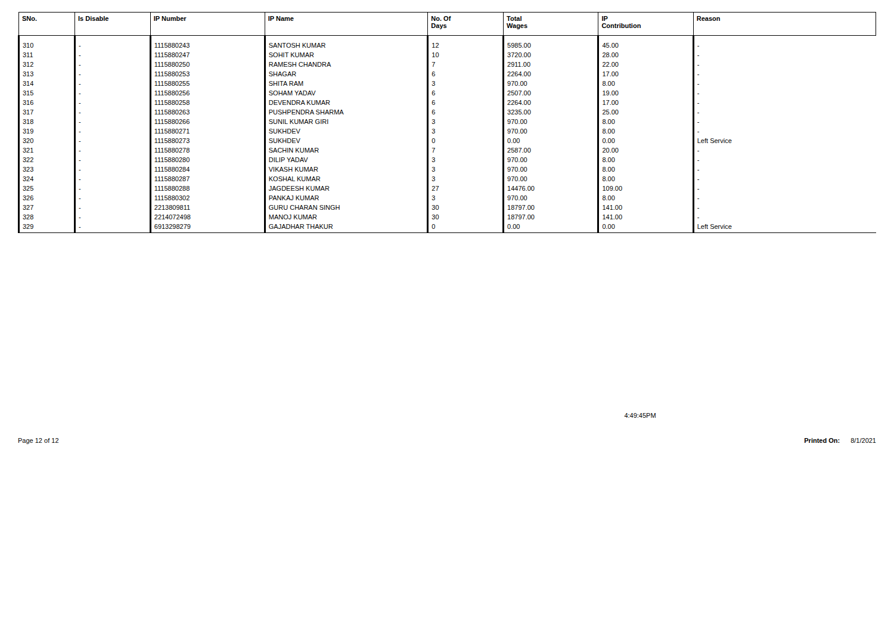| SNo. | Is Disable | IP Number | IP Name | No. Of Days | Total Wages | IP Contribution | Reason |
| --- | --- | --- | --- | --- | --- | --- | --- |
| 310 | - | 1115880243 | SANTOSH KUMAR | 12 | 5985.00 | 45.00 | - |
| 311 | - | 1115880247 | SOHIT KUMAR | 10 | 3720.00 | 28.00 | - |
| 312 | - | 1115880250 | RAMESH CHANDRA | 7 | 2911.00 | 22.00 | - |
| 313 | - | 1115880253 | SHAGAR | 6 | 2264.00 | 17.00 | - |
| 314 | - | 1115880255 | SHITA RAM | 3 | 970.00 | 8.00 | - |
| 315 | - | 1115880256 | SOHAM YADAV | 6 | 2507.00 | 19.00 | - |
| 316 | - | 1115880258 | DEVENDRA KUMAR | 6 | 2264.00 | 17.00 | - |
| 317 | - | 1115880263 | PUSHPENDRA SHARMA | 6 | 3235.00 | 25.00 | - |
| 318 | - | 1115880266 | SUNIL KUMAR GIRI | 3 | 970.00 | 8.00 | - |
| 319 | - | 1115880271 | SUKHDEV | 3 | 970.00 | 8.00 | - |
| 320 | - | 1115880273 | SUKHDEV | 0 | 0.00 | 0.00 | Left Service |
| 321 | - | 1115880278 | SACHIN KUMAR | 7 | 2587.00 | 20.00 | - |
| 322 | - | 1115880280 | DILIP YADAV | 3 | 970.00 | 8.00 | - |
| 323 | - | 1115880284 | VIKASH KUMAR | 3 | 970.00 | 8.00 | - |
| 324 | - | 1115880287 | KOSHAL KUMAR | 3 | 970.00 | 8.00 | - |
| 325 | - | 1115880288 | JAGDEESH KUMAR | 27 | 14476.00 | 109.00 | - |
| 326 | - | 1115880302 | PANKAJ KUMAR | 3 | 970.00 | 8.00 | - |
| 327 | - | 2213809811 | GURU CHARAN SINGH | 30 | 18797.00 | 141.00 | - |
| 328 | - | 2214072498 | MANOJ KUMAR | 30 | 18797.00 | 141.00 | - |
| 329 | - | 6913298279 | GAJADHAR THAKUR | 0 | 0.00 | 0.00 | Left Service |
4:49:45PM
Page 12 of 12
Printed On: 8/1/2021